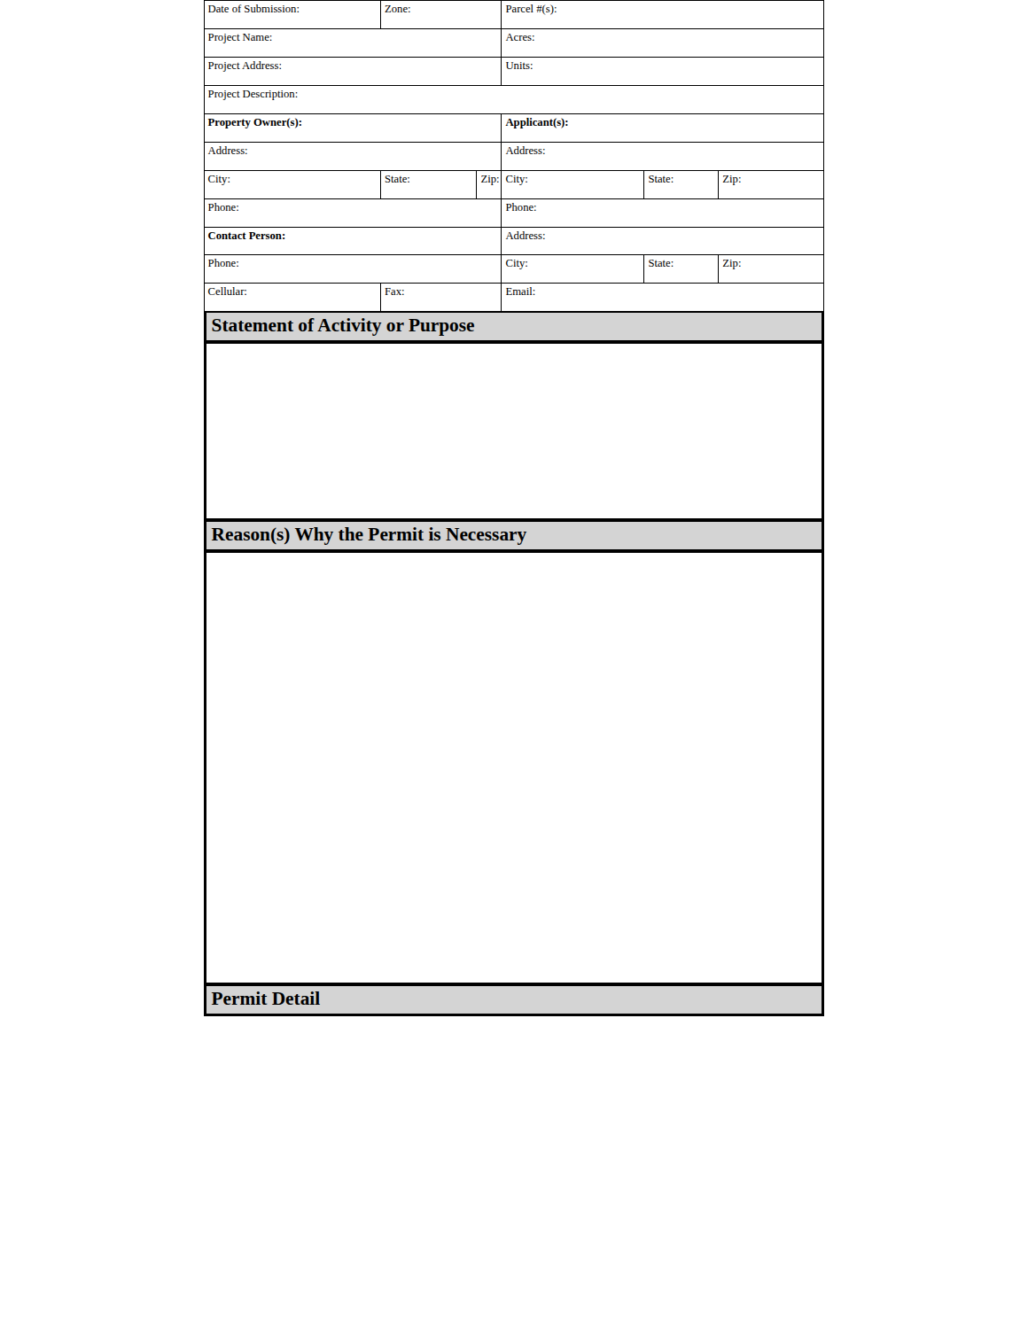| Date of Submission: | Zone: | Parcel #(s): |
| Project Name: | Acres: |
| Project Address: | Units: |
| Project Description: |
| Property Owner(s): | Applicant(s): |
| Address: | Address: |
| City: | State: | Zip: | City: | State: | Zip: |
| Phone: | Phone: |
| Contact Person: | Address: |
| Phone: | City: | State: | Zip: |
| Cellular: | Fax: | Email: |
Statement of Activity or Purpose
Reason(s) Why the Permit is Necessary
Permit Detail